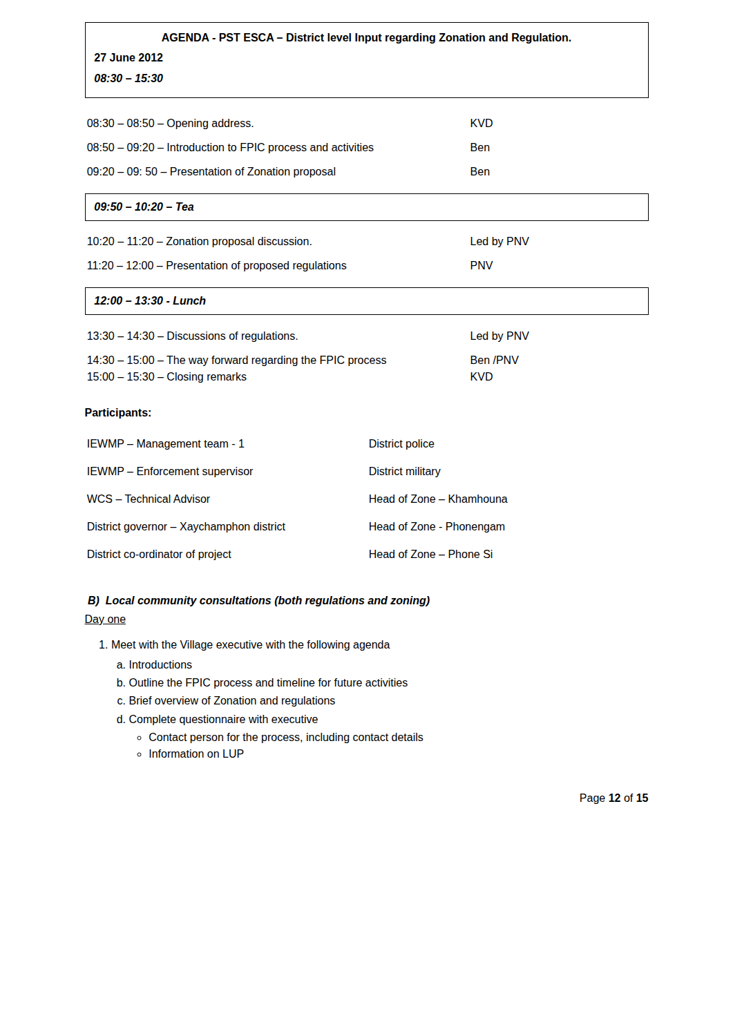AGENDA - PST ESCA – District level Input regarding Zonation and Regulation.
27 June 2012
08:30 – 15:30
| 08:30 – 08:50 – Opening address. | KVD |
| 08:50 – 09:20 – Introduction to FPIC process and activities | Ben |
| 09:20 – 09: 50 – Presentation of Zonation proposal | Ben |
09:50 – 10:20 – Tea
| 10:20 – 11:20 – Zonation proposal discussion. | Led by PNV |
| 11:20 – 12:00 – Presentation of proposed regulations | PNV |
12:00 – 13:30 - Lunch
| 13:30 – 14:30 – Discussions of regulations. | Led by PNV |
| 14:30 – 15:00 – The way forward regarding the FPIC process 15:00 – 15:30 – Closing remarks | Ben /PNV KVD |
Participants:
| IEWMP – Management team - 1 | District police |
| IEWMP – Enforcement supervisor | District military |
| WCS – Technical Advisor | Head of Zone – Khamhouna |
| District governor – Xaychamphon district | Head of Zone - Phonengam |
| District co-ordinator of project | Head of Zone – Phone Si |
B) Local community consultations (both regulations and zoning)
Day one
Meet with the Village executive with the following agenda
Introductions
Outline the FPIC process and timeline for future activities
Brief overview of Zonation and regulations
Complete questionnaire with executive
Contact person for the process, including contact details
Information on LUP
Page 12 of 15